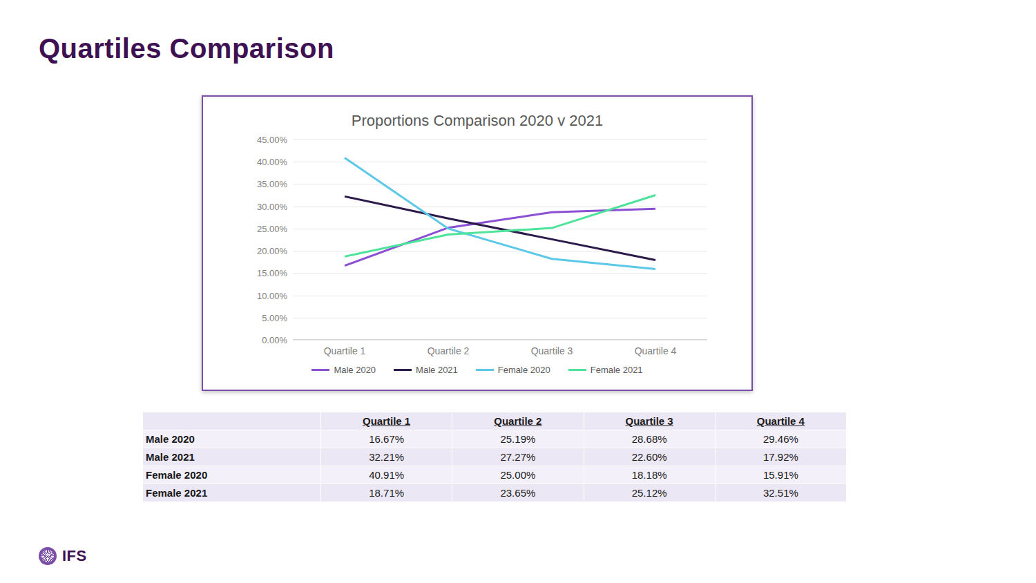Quartiles Comparison
Proportions Comparison 2020 v 2021
0.00%
5.00%
10.00%
15.00%
20.00%
25.00%
30.00%
35.00%
40.00%
45.00%
Quartile 1 Quartile 2 Quartile 3 Quartile 4
Male 2020
Male 2021
Female 2020
Female 2021
| | Quartile 1 | Quartile 2 | Quartile 3 | Quartile 4 |
| --- | --- | --- | --- | --- |
| Male 2020 | 16.67% | 25.19% | 28.68% | 29.46% |
| Male 2021 | 32.21% | 27.27% | 22.60% | 17.92% |
| Female 2020 | 40.91% | 25.00% | 18.18% | 15.91% |
| Female 2021 | 18.71% | 23.65% | 25.12% | 32.51% |
IFS